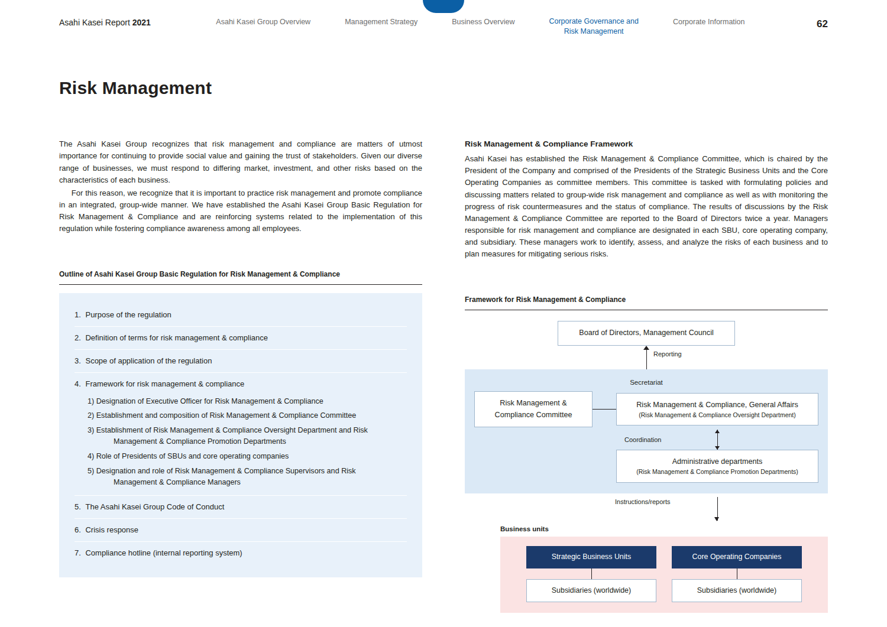Asahi Kasei Report 2021
Asahi Kasei Group Overview Management Strategy Business Overview Corporate Governance and
Risk Management Corporate Information
62
Risk Management
The Asahi Kasei Group recognizes that risk management and compliance are matters of utmost importance for continuing to provide social value and gaining the trust of stakeholders. Given our diverse range of businesses, we must respond to differing market, investment, and other risks based on the characteristics of each business.
For this reason, we recognize that it is important to practice risk management and promote compliance in an integrated, group-wide manner. We have established the Asahi Kasei Group Basic Regulation for Risk Management & Compliance and are reinforcing systems related to the implementation of this regulation while fostering compliance awareness among all employees.
Outline of Asahi Kasei Group Basic Regulation for Risk Management & Compliance
Purpose of the regulation
Definition of terms for risk management & compliance
Scope of application of the regulation
Framework for risk management & compliance
Designation of Executive Officer for Risk Management & Compliance
Establishment and composition of Risk Management & Compliance Committee
Establishment of Risk Management & Compliance Oversight Department and RiskManagement & Compliance Promotion Departments
Role of Presidents of SBUs and core operating companies
Designation and role of Risk Management & Compliance Supervisors and RiskManagement & Compliance Managers
The Asahi Kasei Group Code of Conduct
Crisis response
Compliance hotline (internal reporting system)
Risk Management & Compliance Framework
Asahi Kasei has established the Risk Management & Compliance Committee, which is chaired by the President of the Company and comprised of the Presidents of the Strategic Business Units and the Core Operating Companies as committee members. This committee is tasked with formulating policies and discussing matters related to group-wide risk management and compliance as well as with monitoring the progress of risk countermeasures and the status of compliance. The results of discussions by the Risk Management & Compliance Committee are reported to the Board of Directors twice a year. Managers responsible for risk management and compliance are designated in each SBU, core operating company, and subsidiary. These managers work to identify, assess, and analyze the risks of each business and to plan measures for mitigating serious risks.
Framework for Risk Management & Compliance
Board of Directors, Management Council
Deliberation/decision
Reporting
Secretariat
Risk Management &
Compliance Committee
Risk Management & Compliance, General Affairs (Risk Management & Compliance Oversight Department)
Coordination
Administrative departments (Risk Management & Compliance Promotion Departments)
Instructions/reports
Business units
Strategic Business Units
Subsidiaries (worldwide)
Core Operating Companies
Subsidiaries (worldwide)